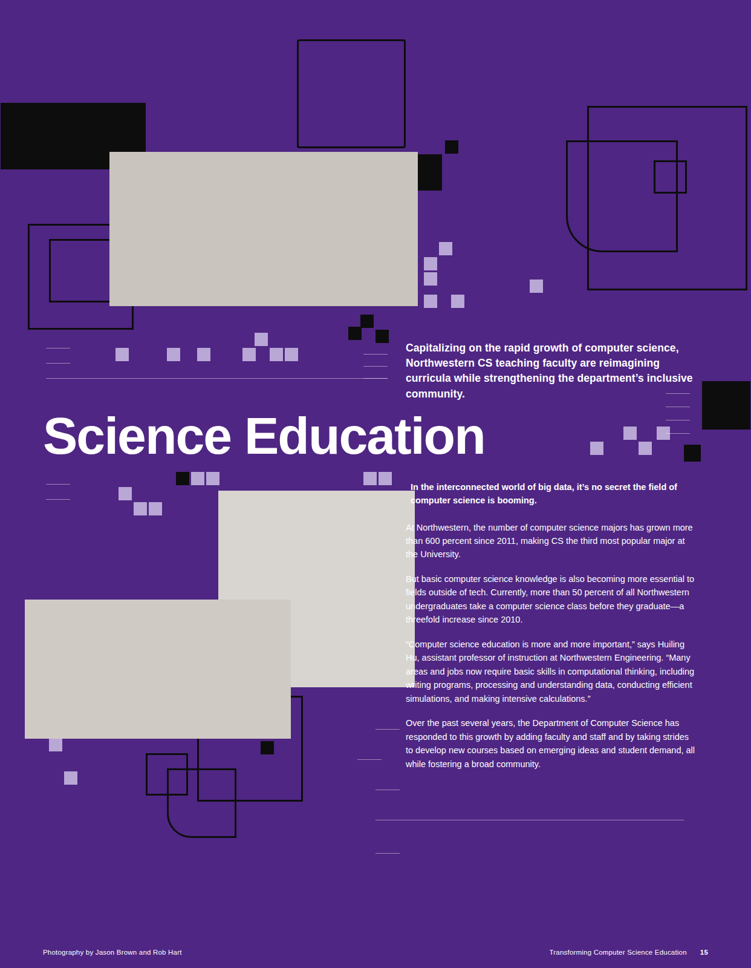Capitalizing on the rapid growth of computer science, Northwestern CS teaching faculty are reimagining curricula while strengthening the department’s inclusive community.
Science Education
In the interconnected world of big data, it’s no secret the field of computer science is booming.
At Northwestern, the number of computer science majors has grown more than 600 percent since 2011, making CS the third most popular major at the University.
But basic computer science knowledge is also becoming more essential to fields outside of tech. Currently, more than 50 percent of all Northwestern undergraduates take a computer science class before they graduate—a threefold increase since 2010.
“Computer science education is more and more important,” says Huiling Hu, assistant professor of instruction at Northwestern Engineering. “Many areas and jobs now require basic skills in computational thinking, including writing programs, processing and understanding data, conducting efficient simulations, and making intensive calculations.”
Over the past several years, the Department of Computer Science has responded to this growth by adding faculty and staff and by taking strides to develop new courses based on emerging ideas and student demand, all while fostering a broad community.
Photography by Jason Brown and Rob Hart Transforming Computer Science Education 15